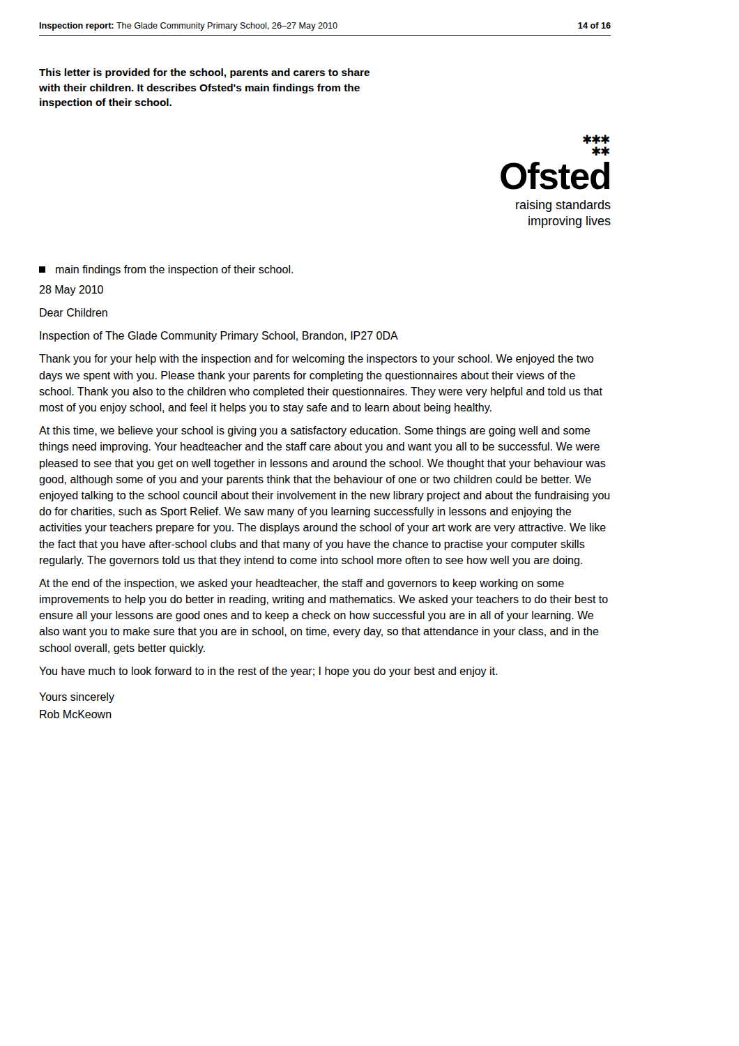Inspection report: The Glade Community Primary School, 26–27 May 2010
14 of 16
This letter is provided for the school, parents and carers to share with their children. It describes Ofsted's main findings from the inspection of their school.
✱✱✱
✱✱
Ofsted
raising standards
improving lives
main findings from the inspection of their school.
28 May 2010
Dear Children
Inspection of The Glade Community Primary School, Brandon, IP27 0DA
Thank you for your help with the inspection and for welcoming the inspectors to your school. We enjoyed the two days we spent with you. Please thank your parents for completing the questionnaires about their views of the school. Thank you also to the children who completed their questionnaires. They were very helpful and told us that most of you enjoy school, and feel it helps you to stay safe and to learn about being healthy.
At this time, we believe your school is giving you a satisfactory education. Some things are going well and some things need improving. Your headteacher and the staff care about you and want you all to be successful. We were pleased to see that you get on well together in lessons and around the school. We thought that your behaviour was good, although some of you and your parents think that the behaviour of one or two children could be better. We enjoyed talking to the school council about their involvement in the new library project and about the fundraising you do for charities, such as Sport Relief. We saw many of you learning successfully in lessons and enjoying the activities your teachers prepare for you. The displays around the school of your art work are very attractive. We like the fact that you have after-school clubs and that many of you have the chance to practise your computer skills regularly. The governors told us that they intend to come into school more often to see how well you are doing.
At the end of the inspection, we asked your headteacher, the staff and governors to keep working on some improvements to help you do better in reading, writing and mathematics. We asked your teachers to do their best to ensure all your lessons are good ones and to keep a check on how successful you are in all of your learning. We also want you to make sure that you are in school, on time, every day, so that attendance in your class, and in the school overall, gets better quickly.
You have much to look forward to in the rest of the year; I hope you do your best and enjoy it.
Yours sincerely
Rob McKeown